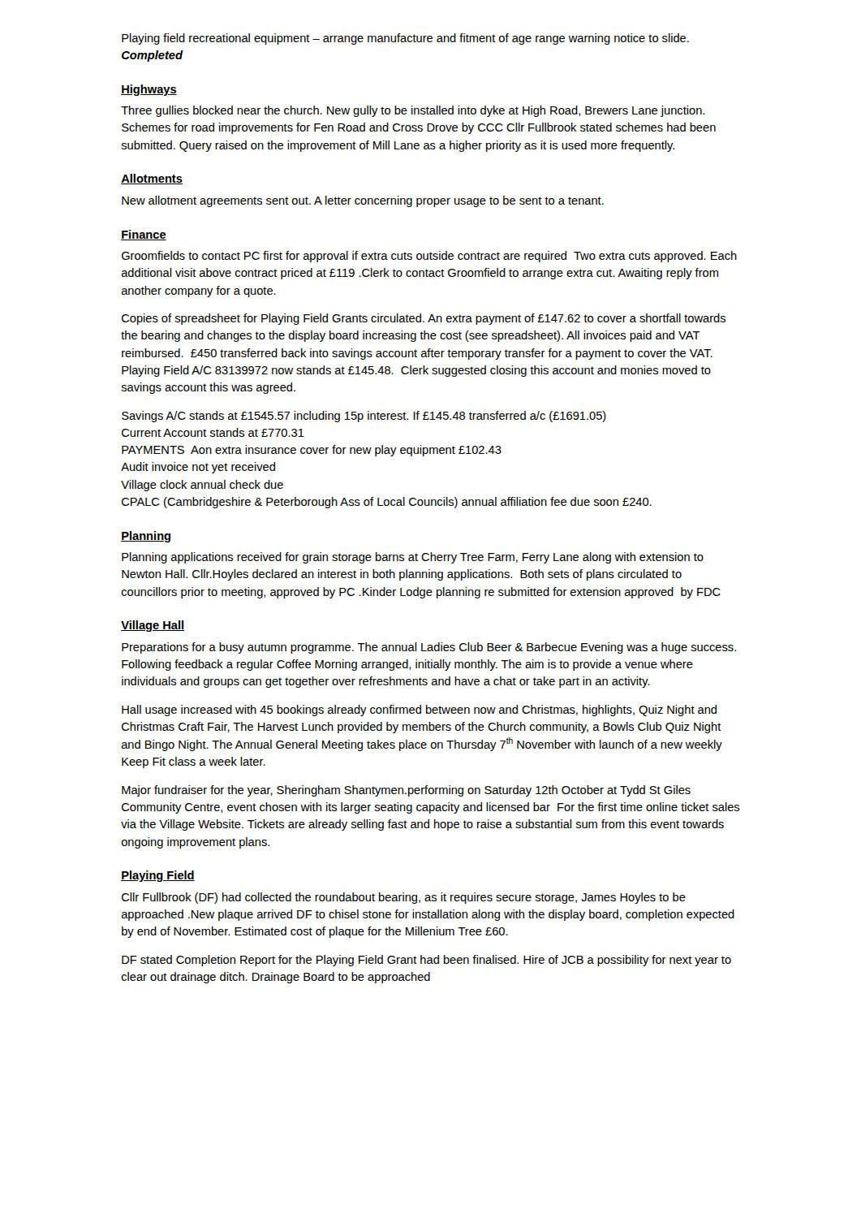Playing field recreational equipment – arrange manufacture and fitment of age range warning notice to slide. Completed
Highways
Three gullies blocked near the church. New gully to be installed into dyke at High Road, Brewers Lane junction. Schemes for road improvements for Fen Road and Cross Drove by CCC Cllr Fullbrook stated schemes had been submitted. Query raised on the improvement of Mill Lane as a higher priority as it is used more frequently.
Allotments
New allotment agreements sent out. A letter concerning proper usage to be sent to a tenant.
Finance
Groomfields to contact PC first for approval if extra cuts outside contract are required Two extra cuts approved. Each additional visit above contract priced at £119 .Clerk to contact Groomfield to arrange extra cut. Awaiting reply from another company for a quote.
Copies of spreadsheet for Playing Field Grants circulated. An extra payment of £147.62 to cover a shortfall towards the bearing and changes to the display board increasing the cost (see spreadsheet). All invoices paid and VAT reimbursed. £450 transferred back into savings account after temporary transfer for a payment to cover the VAT. Playing Field A/C 83139972 now stands at £145.48. Clerk suggested closing this account and monies moved to savings account this was agreed.
Savings A/C stands at £1545.57 including 15p interest. If £145.48 transferred a/c (£1691.05)
Current Account stands at £770.31
PAYMENTS Aon extra insurance cover for new play equipment £102.43
Audit invoice not yet received
Village clock annual check due
CPALC (Cambridgeshire & Peterborough Ass of Local Councils) annual affiliation fee due soon £240.
Planning
Planning applications received for grain storage barns at Cherry Tree Farm, Ferry Lane along with extension to Newton Hall. Cllr.Hoyles declared an interest in both planning applications. Both sets of plans circulated to councillors prior to meeting, approved by PC .Kinder Lodge planning re submitted for extension approved by FDC
Village Hall
Preparations for a busy autumn programme. The annual Ladies Club Beer & Barbecue Evening was a huge success. Following feedback a regular Coffee Morning arranged, initially monthly. The aim is to provide a venue where individuals and groups can get together over refreshments and have a chat or take part in an activity.
Hall usage increased with 45 bookings already confirmed between now and Christmas, highlights, Quiz Night and Christmas Craft Fair, The Harvest Lunch provided by members of the Church community, a Bowls Club Quiz Night and Bingo Night. The Annual General Meeting takes place on Thursday 7th November with launch of a new weekly Keep Fit class a week later.
Major fundraiser for the year, Sheringham Shantymen.performing on Saturday 12th October at Tydd St Giles Community Centre, event chosen with its larger seating capacity and licensed bar For the first time online ticket sales via the Village Website. Tickets are already selling fast and hope to raise a substantial sum from this event towards ongoing improvement plans.
Playing Field
Cllr Fullbrook (DF) had collected the roundabout bearing, as it requires secure storage, James Hoyles to be approached .New plaque arrived DF to chisel stone for installation along with the display board, completion expected by end of November. Estimated cost of plaque for the Millenium Tree £60.
DF stated Completion Report for the Playing Field Grant had been finalised. Hire of JCB a possibility for next year to clear out drainage ditch. Drainage Board to be approached